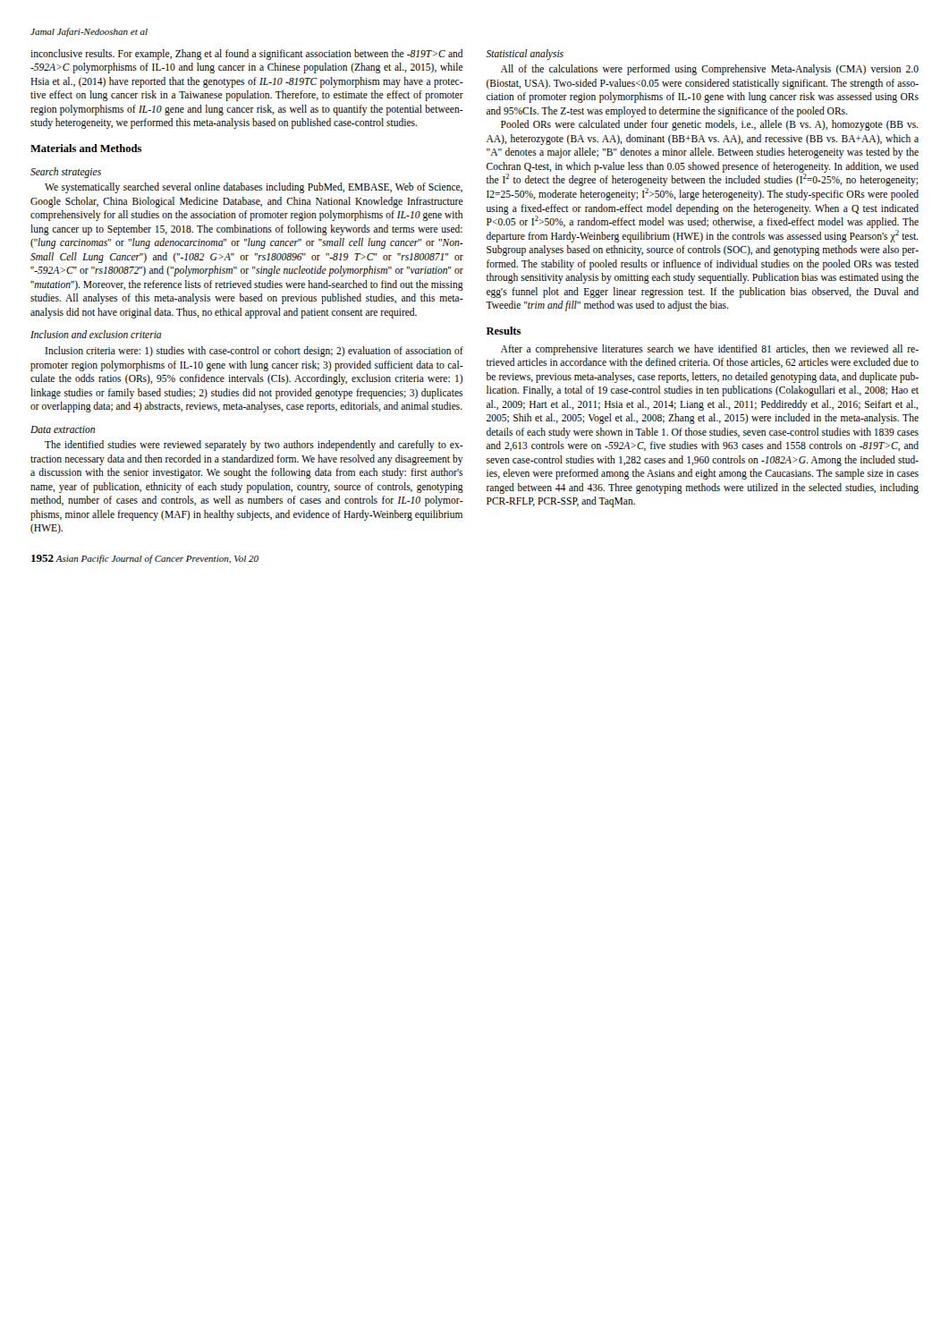Jamal Jafari-Nedooshan et al
inconclusive results. For example, Zhang et al found a significant association between the -819T>C and -592A>C polymorphisms of IL-10 and lung cancer in a Chinese population (Zhang et al., 2015), while Hsia et al., (2014) have reported that the genotypes of IL-10 -819TC polymorphism may have a protective effect on lung cancer risk in a Taiwanese population. Therefore, to estimate the effect of promoter region polymorphisms of IL-10 gene and lung cancer risk, as well as to quantify the potential between-study heterogeneity, we performed this meta-analysis based on published case-control studies.
Materials and Methods
Search strategies
We systematically searched several online databases including PubMed, EMBASE, Web of Science, Google Scholar, China Biological Medicine Database, and China National Knowledge Infrastructure comprehensively for all studies on the association of promoter region polymorphisms of IL-10 gene with lung cancer up to September 15, 2018. The combinations of following keywords and terms were used: (''lung carcinomas'' or ''lung adenocarcinoma'' or ''lung cancer'' or ''small cell lung cancer'' or ''Non-Small Cell Lung Cancer'') and (''-1082 G>A'' or ''rs1800896'' or ''-819 T>C'' or ''rs1800871'' or ''-592A>C'' or ''rs1800872'') and ("polymorphism" or "single nucleotide polymorphism" or ''variation'' or ''mutation''). Moreover, the reference lists of retrieved studies were hand-searched to find out the missing studies. All analyses of this meta-analysis were based on previous published studies, and this meta-analysis did not have original data. Thus, no ethical approval and patient consent are required.
Inclusion and exclusion criteria
Inclusion criteria were: 1) studies with case-control or cohort design; 2) evaluation of association of promoter region polymorphisms of IL-10 gene with lung cancer risk; 3) provided sufficient data to calculate the odds ratios (ORs), 95% confidence intervals (CIs). Accordingly, exclusion criteria were: 1) linkage studies or family based studies; 2) studies did not provided genotype frequencies; 3) duplicates or overlapping data; and 4) abstracts, reviews, meta-analyses, case reports, editorials, and animal studies.
Data extraction
The identified studies were reviewed separately by two authors independently and carefully to extraction necessary data and then recorded in a standardized form. We have resolved any disagreement by a discussion with the senior investigator. We sought the following data from each study: first author's name, year of publication, ethnicity of each study population, country, source of controls, genotyping method, number of cases and controls, as well as numbers of cases and controls for IL-10 polymorphisms, minor allele frequency (MAF) in healthy subjects, and evidence of Hardy-Weinberg equilibrium (HWE).
Statistical analysis
All of the calculations were performed using Comprehensive Meta-Analysis (CMA) version 2.0 (Biostat, USA). Two-sided P-values<0.05 were considered statistically significant. The strength of association of promoter region polymorphisms of IL-10 gene with lung cancer risk was assessed using ORs and 95%CIs. The Z-test was employed to determine the significance of the pooled ORs.
Pooled ORs were calculated under four genetic models, i.e., allele (B vs. A), homozygote (BB vs. AA), heterozygote (BA vs. AA), dominant (BB+BA vs. AA), and recessive (BB vs. BA+AA), which a "A" denotes a major allele; "B" denotes a minor allele. Between studies heterogeneity was tested by the Cochran Q-test, in which p-value less than 0.05 showed presence of heterogeneity. In addition, we used the I2 to detect the degree of heterogeneity between the included studies (I2=0-25%, no heterogeneity; I2=25-50%, moderate heterogeneity; I2>50%, large heterogeneity). The study-specific ORs were pooled using a fixed-effect or random-effect model depending on the heterogeneity. When a Q test indicated P<0.05 or I2>50%, a random-effect model was used; otherwise, a fixed-effect model was applied. The departure from Hardy-Weinberg equilibrium (HWE) in the controls was assessed using Pearson's χ2 test. Subgroup analyses based on ethnicity, source of controls (SOC), and genotyping methods were also performed. The stability of pooled results or influence of individual studies on the pooled ORs was tested through sensitivity analysis by omitting each study sequentially. Publication bias was estimated using the egg's funnel plot and Egger linear regression test. If the publication bias observed, the Duval and Tweedie "trim and fill" method was used to adjust the bias.
Results
After a comprehensive literatures search we have identified 81 articles, then we reviewed all retrieved articles in accordance with the defined criteria. Of those articles, 62 articles were excluded due to be reviews, previous meta-analyses, case reports, letters, no detailed genotyping data, and duplicate publication. Finally, a total of 19 case-control studies in ten publications (Colakogullari et al., 2008; Hao et al., 2009; Hart et al., 2011; Hsia et al., 2014; Liang et al., 2011; Peddireddy et al., 2016; Seifart et al., 2005; Shih et al., 2005; Vogel et al., 2008; Zhang et al., 2015) were included in the meta-analysis. The details of each study were shown in Table 1. Of those studies, seven case-control studies with 1839 cases and 2,613 controls were on -592A>C, five studies with 963 cases and 1558 controls on -819T>C, and seven case-control studies with 1,282 cases and 1,960 controls on -1082A>G. Among the included studies, eleven were preformed among the Asians and eight among the Caucasians. The sample size in cases ranged between 44 and 436. Three genotyping methods were utilized in the selected studies, including PCR-RFLP, PCR-SSP, and TaqMan.
1952 Asian Pacific Journal of Cancer Prevention, Vol 20